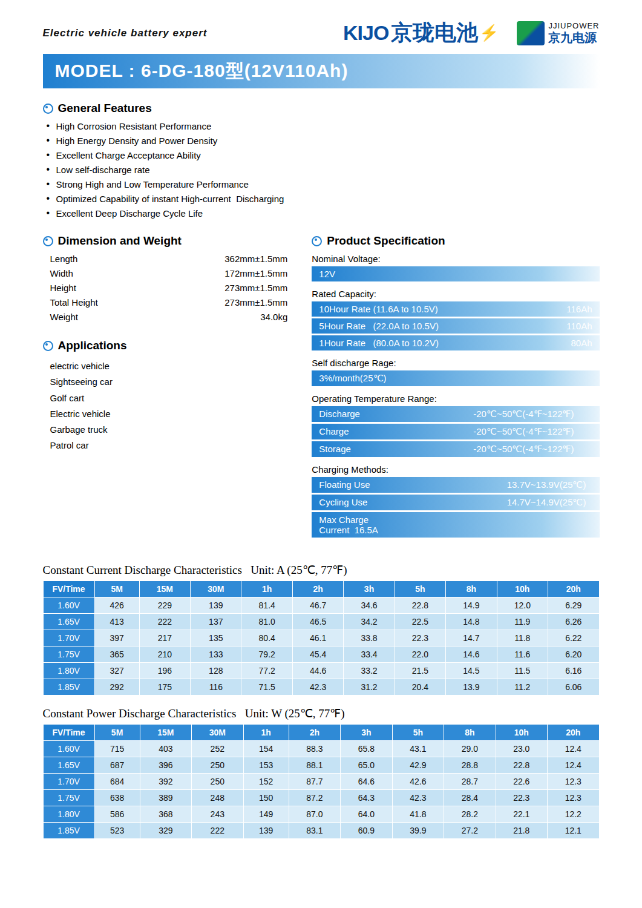Electric vehicle battery expert
KIJO 京珑电池⚡
JJIUPOWER
京九电源
MODEL : 6-DG-180型(12V110Ah)
General Features
High Corrosion Resistant Performance
High Energy Density and Power Density
Excellent Charge Acceptance Ability
Low self-discharge rate
Strong High and Low Temperature Performance
Optimized Capability of instant High-current Discharging
Excellent Deep Discharge Cycle Life
Dimension and Weight
Length 362mm±1.5mm
Width 172mm±1.5mm
Height 273mm±1.5mm
Total Height 273mm±1.5mm
Weight 34.0kg
Applications
electric vehicle
Sightseeing car
Golf cart
Electric vehicle
Garbage truck
Patrol car
Product Specification
Nominal Voltage:
12V
Rated Capacity:
10Hour Rate (11.6A to 10.5V) 116Ah
5Hour Rate (22.0A to 10.5V) 110Ah
1Hour Rate (80.0A to 10.2V) 80Ah
Self discharge Rage:
3%/month(25℃)
Operating Temperature Range:
Discharge-20℃~50℃(-4℉~122℉)
Charge-20℃~50℃(-4℉~122℉)
Storage-20℃~50℃(-4℉~122℉)
Charging Methods:
Floating Use 13.7V~13.9V(25℃)
Cycling Use 14.7V~14.9V(25℃)
Max Charge Current 16.5A
Constant Current Discharge Characteristics Unit: A (25℃, 77℉)
| FV/Time | 5M | 15M | 30M | 1h | 2h | 3h | 5h | 8h | 10h | 20h |
| --- | --- | --- | --- | --- | --- | --- | --- | --- | --- | --- |
| 1.60V | 426 | 229 | 139 | 81.4 | 46.7 | 34.6 | 22.8 | 14.9 | 12.0 | 6.29 |
| 1.65V | 413 | 222 | 137 | 81.0 | 46.5 | 34.2 | 22.5 | 14.8 | 11.9 | 6.26 |
| 1.70V | 397 | 217 | 135 | 80.4 | 46.1 | 33.8 | 22.3 | 14.7 | 11.8 | 6.22 |
| 1.75V | 365 | 210 | 133 | 79.2 | 45.4 | 33.4 | 22.0 | 14.6 | 11.6 | 6.20 |
| 1.80V | 327 | 196 | 128 | 77.2 | 44.6 | 33.2 | 21.5 | 14.5 | 11.5 | 6.16 |
| 1.85V | 292 | 175 | 116 | 71.5 | 42.3 | 31.2 | 20.4 | 13.9 | 11.2 | 6.06 |
Constant Power Discharge Characteristics Unit: W (25℃, 77℉)
| FV/Time | 5M | 15M | 30M | 1h | 2h | 3h | 5h | 8h | 10h | 20h |
| --- | --- | --- | --- | --- | --- | --- | --- | --- | --- | --- |
| 1.60V | 715 | 403 | 252 | 154 | 88.3 | 65.8 | 43.1 | 29.0 | 23.0 | 12.4 |
| 1.65V | 687 | 396 | 250 | 153 | 88.1 | 65.0 | 42.9 | 28.8 | 22.8 | 12.4 |
| 1.70V | 684 | 392 | 250 | 152 | 87.7 | 64.6 | 42.6 | 28.7 | 22.6 | 12.3 |
| 1.75V | 638 | 389 | 248 | 150 | 87.2 | 64.3 | 42.3 | 28.4 | 22.3 | 12.3 |
| 1.80V | 586 | 368 | 243 | 149 | 87.0 | 64.0 | 41.8 | 28.2 | 22.1 | 12.2 |
| 1.85V | 523 | 329 | 222 | 139 | 83.1 | 60.9 | 39.9 | 27.2 | 21.8 | 12.1 |